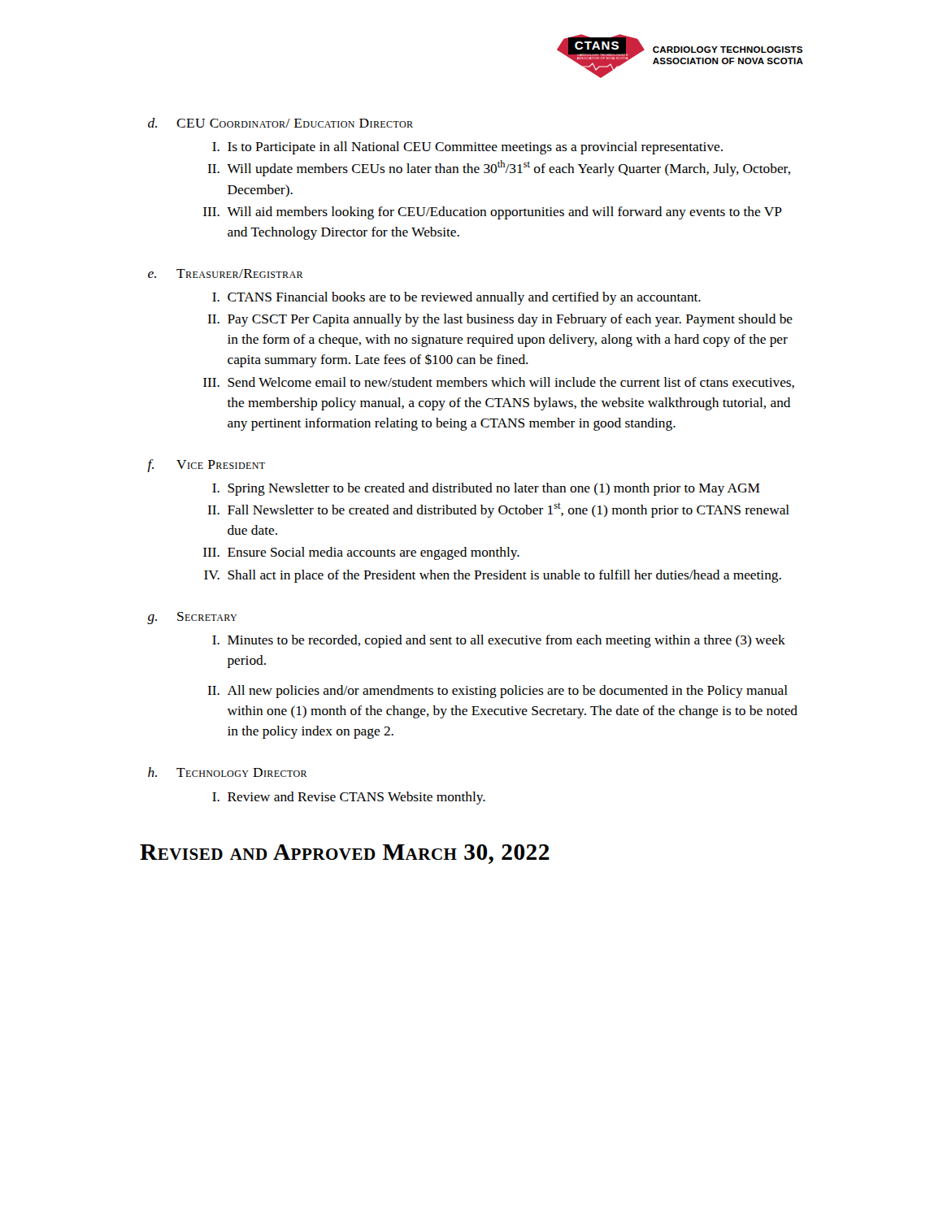CTANS
CARDIOLOGY TECHNOLOGISTS
ASSOCIATION OF NOVA SCOTIA
CARDIOLOGY TECHNOLOGISTS
ASSOCIATION OF NOVA SCOTIA
d. CEU Coordinator/ Education Director
IIs to Participate in all National CEU Committee meetings as a provincial representative.
IIWill update members CEUs no later than the 30th/31st of each Yearly Quarter (March, July, October, December).
IIIWill aid members looking for CEU/Education opportunities and will forward any events to the VP and Technology Director for the Website.
e. Treasurer/Registrar
ICTANS Financial books are to be reviewed annually and certified by an accountant.
IIPay CSCT Per Capita annually by the last business day in February of each year. Payment should be in the form of a cheque, with no signature required upon delivery, along with a hard copy of the per capita summary form. Late fees of $100 can be fined.
IIISend Welcome email to new/student members which will include the current list of ctans executives, the membership policy manual, a copy of the CTANS bylaws, the website walkthrough tutorial, and any pertinent information relating to being a CTANS member in good standing.
f. Vice President
ISpring Newsletter to be created and distributed no later than one (1) month prior to May AGM
IIFall Newsletter to be created and distributed by October 1st, one (1) month prior to CTANS renewal due date.
IIIEnsure Social media accounts are engaged monthly.
IVShall act in place of the President when the President is unable to fulfill her duties/head a meeting.
g. Secretary
IMinutes to be recorded, copied and sent to all executive from each meeting within a three (3) week period.
IIAll new policies and/or amendments to existing policies are to be documented in the Policy manual within one (1) month of the change, by the Executive Secretary. The date of the change is to be noted in the policy index on page 2.
h. Technology Director
IReview and Revise CTANS Website monthly.
Revised and Approved March 30, 2022